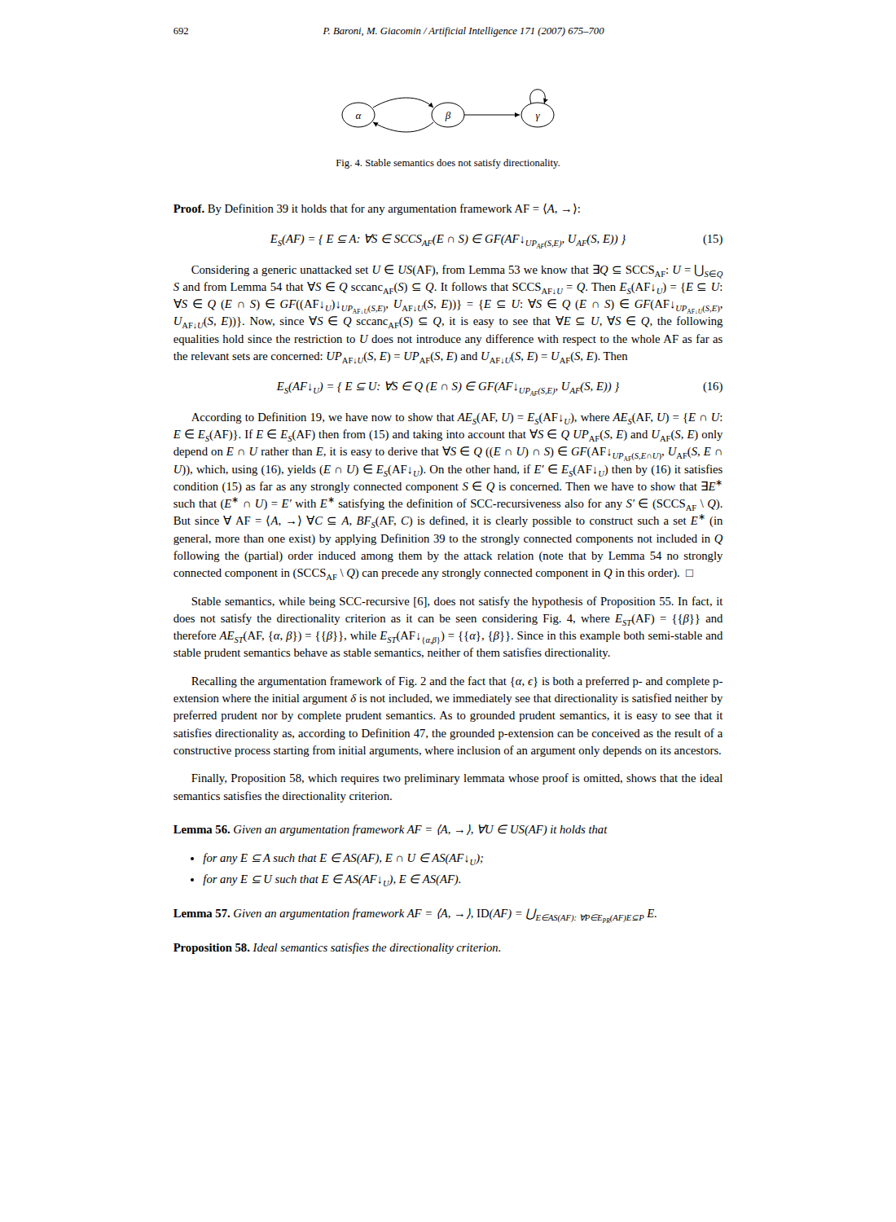692 P. Baroni, M. Giacomin / Artificial Intelligence 171 (2007) 675–700
α β γ
Fig. 4. Stable semantics does not satisfy directionality.
Proof. By Definition 39 it holds that for any argumentation framework AF = ⟨A, →⟩:
ES(AF) = { E ⊆ A: ∀S ∈ SCCSAF(E ∩ S) ∈ GF(AF↓UPAF(S,E), UAF(S, E)) } (15)
Considering a generic unattacked set U ∈ US(AF), from Lemma 53 we know that ∃Q ⊆ SCCSAF: U = ⋃S∈Q S and from Lemma 54 that ∀S ∈ Q sccancAF(S) ⊆ Q. It follows that SCCSAF↓U = Q. Then ES(AF↓U) = {E ⊆ U: ∀S ∈ Q (E ∩ S) ∈ GF((AF↓U)↓UPAF↓U(S,E), UAF↓U(S, E))} = {E ⊆ U: ∀S ∈ Q (E ∩ S) ∈ GF(AF↓UPAF↓U(S,E), UAF↓U(S, E))}. Now, since ∀S ∈ Q sccancAF(S) ⊆ Q, it is easy to see that ∀E ⊆ U, ∀S ∈ Q, the following equalities hold since the restriction to U does not introduce any difference with respect to the whole AF as far as the relevant sets are concerned: UPAF↓U(S, E) = UPAF(S, E) and UAF↓U(S, E) = UAF(S, E). Then
ES(AF↓U) = { E ⊆ U: ∀S ∈ Q (E ∩ S) ∈ GF(AF↓UPAF(S,E), UAF(S, E)) } (16)
According to Definition 19, we have now to show that AES(AF, U) = ES(AF↓U), where AES(AF, U) = {E ∩ U: E ∈ ES(AF)}. If E ∈ ES(AF) then from (15) and taking into account that ∀S ∈ Q UPAF(S, E) and UAF(S, E) only depend on E ∩ U rather than E, it is easy to derive that ∀S ∈ Q ((E ∩ U) ∩ S) ∈ GF(AF↓UPAF(S,E∩U), UAF(S, E ∩ U)), which, using (16), yields (E ∩ U) ∈ ES(AF↓U). On the other hand, if E′ ∈ ES(AF↓U) then by (16) it satisfies condition (15) as far as any strongly connected component S ∈ Q is concerned. Then we have to show that ∃E∗ such that (E∗ ∩ U) = E′ with E∗ satisfying the definition of SCC-recursiveness also for any S′ ∈ (SCCSAF \ Q). But since ∀ AF = ⟨A, →⟩ ∀C ⊆ A, BFS(AF, C) is defined, it is clearly possible to construct such a set E∗ (in general, more than one exist) by applying Definition 39 to the strongly connected components not included in Q following the (partial) order induced among them by the attack relation (note that by Lemma 54 no strongly connected component in (SCCSAF \ Q) can precede any strongly connected component in Q in this order). □
Stable semantics, while being SCC-recursive [6], does not satisfy the hypothesis of Proposition 55. In fact, it does not satisfy the directionality criterion as it can be seen considering Fig. 4, where EST(AF) = {{β}} and therefore AEST(AF, {α, β}) = {{β}}, while EST(AF↓{α,β}) = {{α}, {β}}. Since in this example both semi-stable and stable prudent semantics behave as stable semantics, neither of them satisfies directionality.
Recalling the argumentation framework of Fig. 2 and the fact that {α, ϵ} is both a preferred p- and complete p-extension where the initial argument δ is not included, we immediately see that directionality is satisfied neither by preferred prudent nor by complete prudent semantics. As to grounded prudent semantics, it is easy to see that it satisfies directionality as, according to Definition 47, the grounded p-extension can be conceived as the result of a constructive process starting from initial arguments, where inclusion of an argument only depends on its ancestors.
Finally, Proposition 58, which requires two preliminary lemmata whose proof is omitted, shows that the ideal semantics satisfies the directionality criterion.
Lemma 56. Given an argumentation framework AF = ⟨A, →⟩, ∀U ∈ US(AF) it holds that
for any E ⊆ A such that E ∈ AS(AF), E ∩ U ∈ AS(AF↓U);
for any E ⊆ U such that E ∈ AS(AF↓U), E ∈ AS(AF).
Lemma 57. Given an argumentation framework AF = ⟨A, →⟩, ID(AF) = ⋃E∈AS(AF): ∀P∈EPR(AF)E⊆P E.
Proposition 58. Ideal semantics satisfies the directionality criterion.